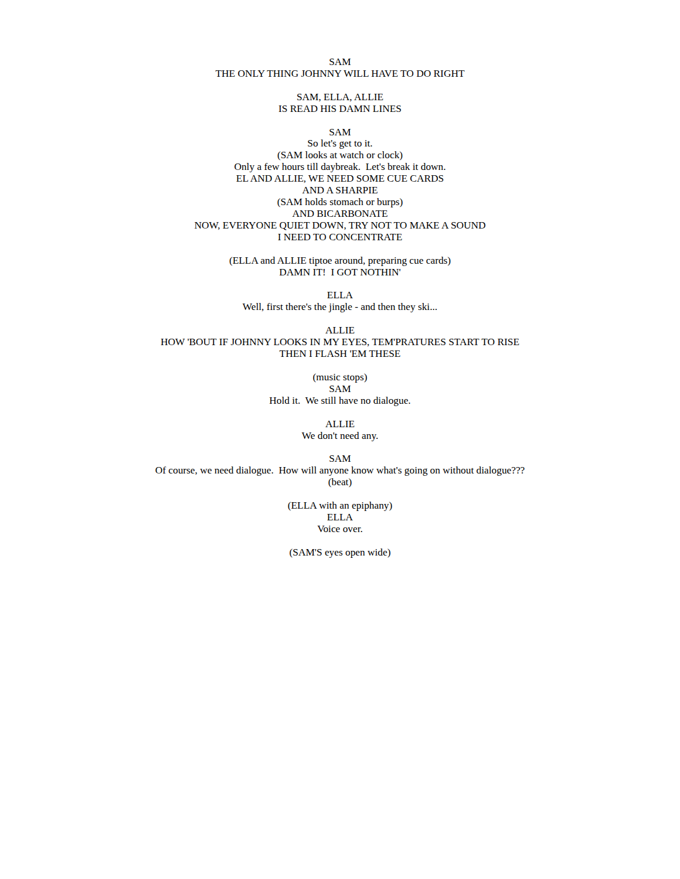SAM
THE ONLY THING JOHNNY WILL HAVE TO DO RIGHT
SAM, ELLA, ALLIE
IS READ HIS DAMN LINES
SAM
So let's get to it.
(SAM looks at watch or clock)
Only a few hours till daybreak. Let's break it down.
EL AND ALLIE, WE NEED SOME CUE CARDS
AND A SHARPIE
(SAM holds stomach or burps)
AND BICARBONATE
NOW, EVERYONE QUIET DOWN, TRY NOT TO MAKE A SOUND
I NEED TO CONCENTRATE
(ELLA and ALLIE tiptoe around, preparing cue cards)
DAMN IT! I GOT NOTHIN'
ELLA
Well, first there's the jingle - and then they ski...
ALLIE
HOW 'BOUT IF JOHNNY LOOKS IN MY EYES, TEM'PRATURES START TO RISE
THEN I FLASH 'EM THESE
(music stops)
SAM
Hold it. We still have no dialogue.
ALLIE
We don't need any.
SAM
Of course, we need dialogue. How will anyone know what's going on without dialogue???
(beat)
(ELLA with an epiphany)
ELLA
Voice over.
(SAM'S eyes open wide)